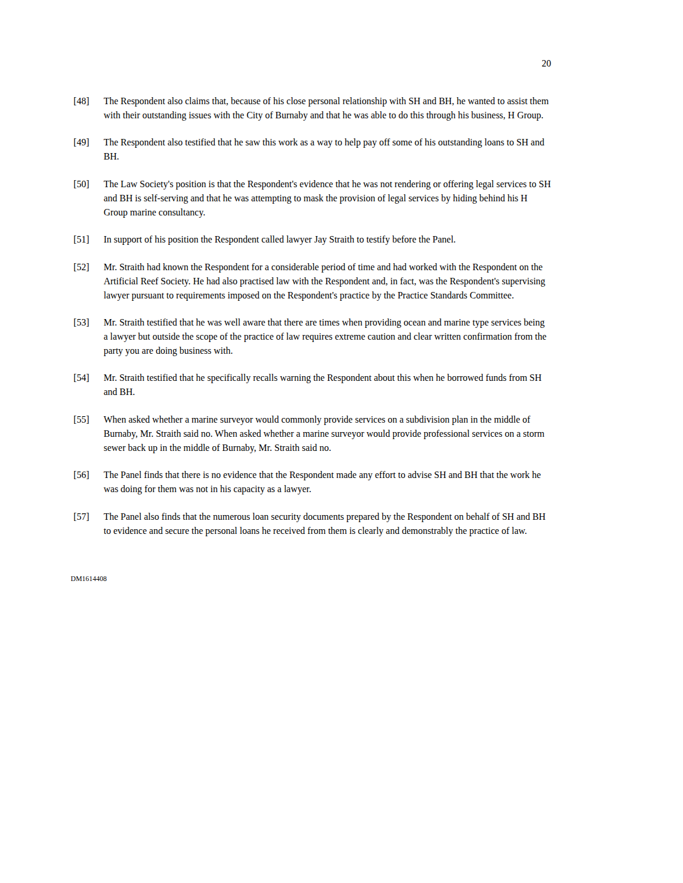20
[48] The Respondent also claims that, because of his close personal relationship with SH and BH, he wanted to assist them with their outstanding issues with the City of Burnaby and that he was able to do this through his business, H Group.
[49] The Respondent also testified that he saw this work as a way to help pay off some of his outstanding loans to SH and BH.
[50] The Law Society's position is that the Respondent's evidence that he was not rendering or offering legal services to SH and BH is self-serving and that he was attempting to mask the provision of legal services by hiding behind his H Group marine consultancy.
[51] In support of his position the Respondent called lawyer Jay Straith to testify before the Panel.
[52] Mr. Straith had known the Respondent for a considerable period of time and had worked with the Respondent on the Artificial Reef Society. He had also practised law with the Respondent and, in fact, was the Respondent's supervising lawyer pursuant to requirements imposed on the Respondent's practice by the Practice Standards Committee.
[53] Mr. Straith testified that he was well aware that there are times when providing ocean and marine type services being a lawyer but outside the scope of the practice of law requires extreme caution and clear written confirmation from the party you are doing business with.
[54] Mr. Straith testified that he specifically recalls warning the Respondent about this when he borrowed funds from SH and BH.
[55] When asked whether a marine surveyor would commonly provide services on a subdivision plan in the middle of Burnaby, Mr. Straith said no. When asked whether a marine surveyor would provide professional services on a storm sewer back up in the middle of Burnaby, Mr. Straith said no.
[56] The Panel finds that there is no evidence that the Respondent made any effort to advise SH and BH that the work he was doing for them was not in his capacity as a lawyer.
[57] The Panel also finds that the numerous loan security documents prepared by the Respondent on behalf of SH and BH to evidence and secure the personal loans he received from them is clearly and demonstrably the practice of law.
DM1614408